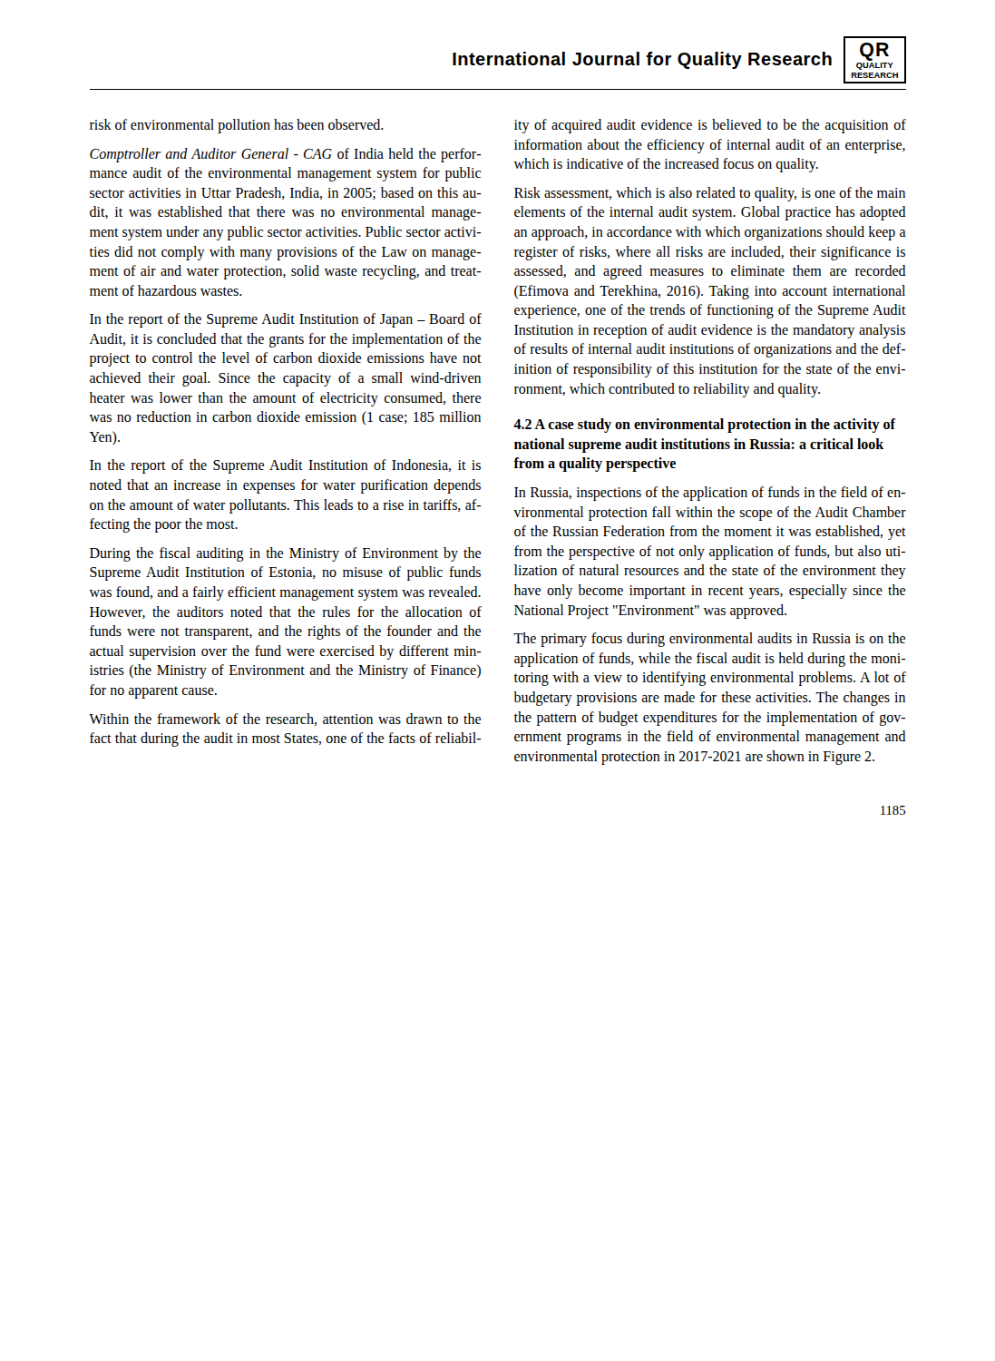International Journal for Quality Research QRQUALITY
RESEARCH
risk of environmental pollution has been observed.
Comptroller and Auditor General - CAG of India held the performance audit of the environmental management system for public sector activities in Uttar Pradesh, India, in 2005; based on this audit, it was established that there was no environmental management system under any public sector activities. Public sector activities did not comply with many provisions of the Law on management of air and water protection, solid waste recycling, and treatment of hazardous wastes.
In the report of the Supreme Audit Institution of Japan – Board of Audit, it is concluded that the grants for the implementation of the project to control the level of carbon dioxide emissions have not achieved their goal. Since the capacity of a small wind-driven heater was lower than the amount of electricity consumed, there was no reduction in carbon dioxide emission (1 case; 185 million Yen).
In the report of the Supreme Audit Institution of Indonesia, it is noted that an increase in expenses for water purification depends on the amount of water pollutants. This leads to a rise in tariffs, affecting the poor the most.
During the fiscal auditing in the Ministry of Environment by the Supreme Audit Institution of Estonia, no misuse of public funds was found, and a fairly efficient management system was revealed. However, the auditors noted that the rules for the allocation of funds were not transparent, and the rights of the founder and the actual supervision over the fund were exercised by different ministries (the Ministry of Environment and the Ministry of Finance) for no apparent cause.
Within the framework of the research, attention was drawn to the fact that during the audit in most States, one of the facts of reliability of acquired audit evidence is believed to be the acquisition of information about the efficiency of internal audit of an enterprise, which is indicative of the increased focus on quality.
Risk assessment, which is also related to quality, is one of the main elements of the internal audit system. Global practice has adopted an approach, in accordance with which organizations should keep a register of risks, where all risks are included, their significance is assessed, and agreed measures to eliminate them are recorded (Efimova and Terekhina, 2016). Taking into account international experience, one of the trends of functioning of the Supreme Audit Institution in reception of audit evidence is the mandatory analysis of results of internal audit institutions of organizations and the definition of responsibility of this institution for the state of the environment, which contributed to reliability and quality.
4.2 A case study on environmental protection in the activity of national supreme audit institutions in Russia: a critical look from a quality perspective
In Russia, inspections of the application of funds in the field of environmental protection fall within the scope of the Audit Chamber of the Russian Federation from the moment it was established, yet from the perspective of not only application of funds, but also utilization of natural resources and the state of the environment they have only become important in recent years, especially since the National Project "Environment" was approved.
The primary focus during environmental audits in Russia is on the application of funds, while the fiscal audit is held during the monitoring with a view to identifying environmental problems. A lot of budgetary provisions are made for these activities. The changes in the pattern of budget expenditures for the implementation of government programs in the field of environmental management and environmental protection in 2017-2021 are shown in Figure 2.
1185